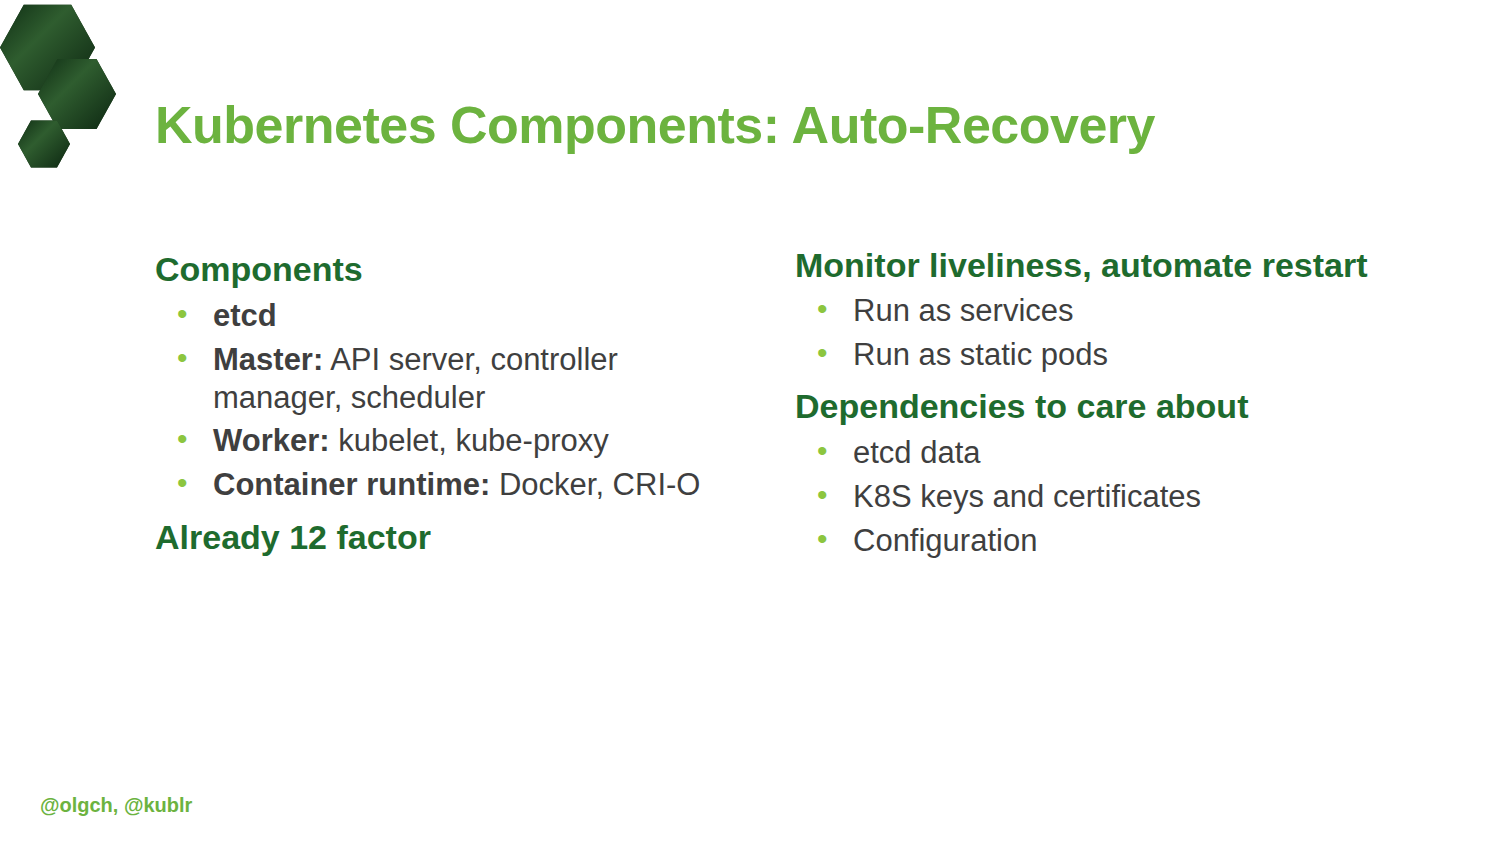Kubernetes Components: Auto-Recovery
Components
etcd
Master: API server, controller manager, scheduler
Worker: kubelet, kube-proxy
Container runtime: Docker, CRI-O
Already 12 factor
Monitor liveliness, automate restart
Run as services
Run as static pods
Dependencies to care about
etcd data
K8S keys and certificates
Configuration
@olgch, @kublr